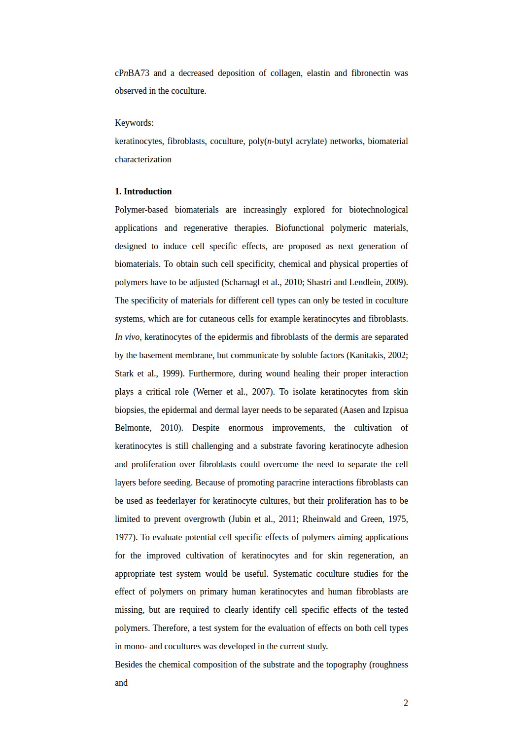cPn BA73 and a decreased deposition of collagen, elastin and fibronectin was observed in the coculture.
Keywords:
keratinocytes, fibroblasts, coculture, poly(n-butyl acrylate) networks, biomaterial characterization
1. Introduction
Polymer-based biomaterials are increasingly explored for biotechnological applications and regenerative therapies. Biofunctional polymeric materials, designed to induce cell specific effects, are proposed as next generation of biomaterials. To obtain such cell specificity, chemical and physical properties of polymers have to be adjusted (Scharnagl et al., 2010; Shastri and Lendlein, 2009). The specificity of materials for different cell types can only be tested in coculture systems, which are for cutaneous cells for example keratinocytes and fibroblasts. In vivo, keratinocytes of the epidermis and fibroblasts of the dermis are separated by the basement membrane, but communicate by soluble factors (Kanitakis, 2002; Stark et al., 1999). Furthermore, during wound healing their proper interaction plays a critical role (Werner et al., 2007). To isolate keratinocytes from skin biopsies, the epidermal and dermal layer needs to be separated (Aasen and Izpisua Belmonte, 2010). Despite enormous improvements, the cultivation of keratinocytes is still challenging and a substrate favoring keratinocyte adhesion and proliferation over fibroblasts could overcome the need to separate the cell layers before seeding. Because of promoting paracrine interactions fibroblasts can be used as feederlayer for keratinocyte cultures, but their proliferation has to be limited to prevent overgrowth (Jubin et al., 2011; Rheinwald and Green, 1975, 1977). To evaluate potential cell specific effects of polymers aiming applications for the improved cultivation of keratinocytes and for skin regeneration, an appropriate test system would be useful. Systematic coculture studies for the effect of polymers on primary human keratinocytes and human fibroblasts are missing, but are required to clearly identify cell specific effects of the tested polymers. Therefore, a test system for the evaluation of effects on both cell types in mono- and cocultures was developed in the current study.
Besides the chemical composition of the substrate and the topography (roughness and
2